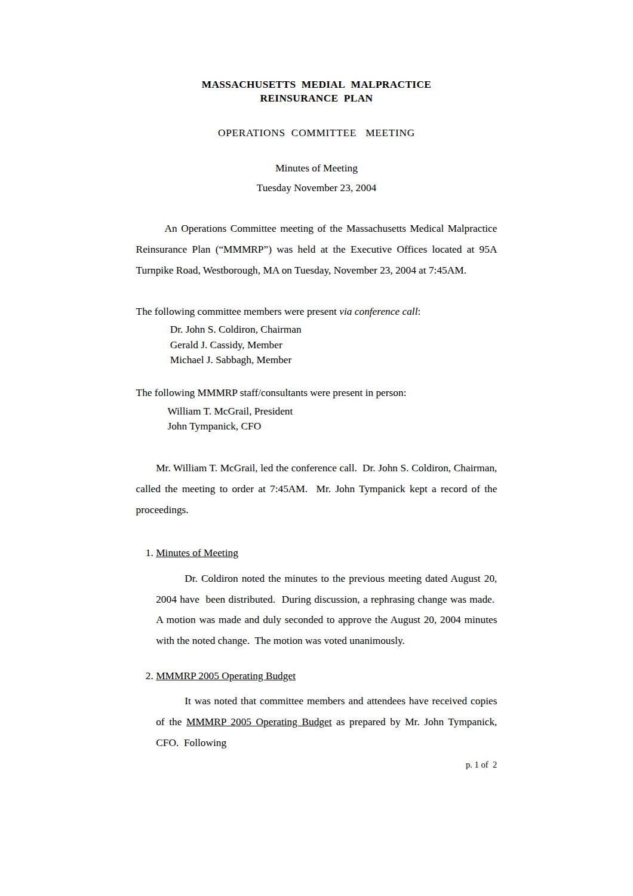Massachusetts Medial Malpractice
Reinsurance Plan
Operations Committee Meeting
Minutes of Meeting
Tuesday November 23, 2004
An Operations Committee meeting of the Massachusetts Medical Malpractice Reinsurance Plan (“MMMRP”) was held at the Executive Offices located at 95A Turnpike Road, Westborough, MA on Tuesday, November 23, 2004 at 7:45AM.
The following committee members were present via conference call:
Dr. John S. Coldiron, Chairman
Gerald J. Cassidy, Member
Michael J. Sabbagh, Member
The following MMMRP staff/consultants were present in person:
William T. McGrail, President
John Tympanick, CFO
Mr. William T. McGrail, led the conference call. Dr. John S. Coldiron, Chairman, called the meeting to order at 7:45AM. Mr. John Tympanick kept a record of the proceedings.
Minutes of Meeting
Dr. Coldiron noted the minutes to the previous meeting dated August 20, 2004 have been distributed. During discussion, a rephrasing change was made. A motion was made and duly seconded to approve the August 20, 2004 minutes with the noted change. The motion was voted unanimously.
MMMRP 2005 Operating Budget
It was noted that committee members and attendees have received copies of the MMMRP 2005 Operating Budget as prepared by Mr. John Tympanick, CFO. Following
p. 1 of 2